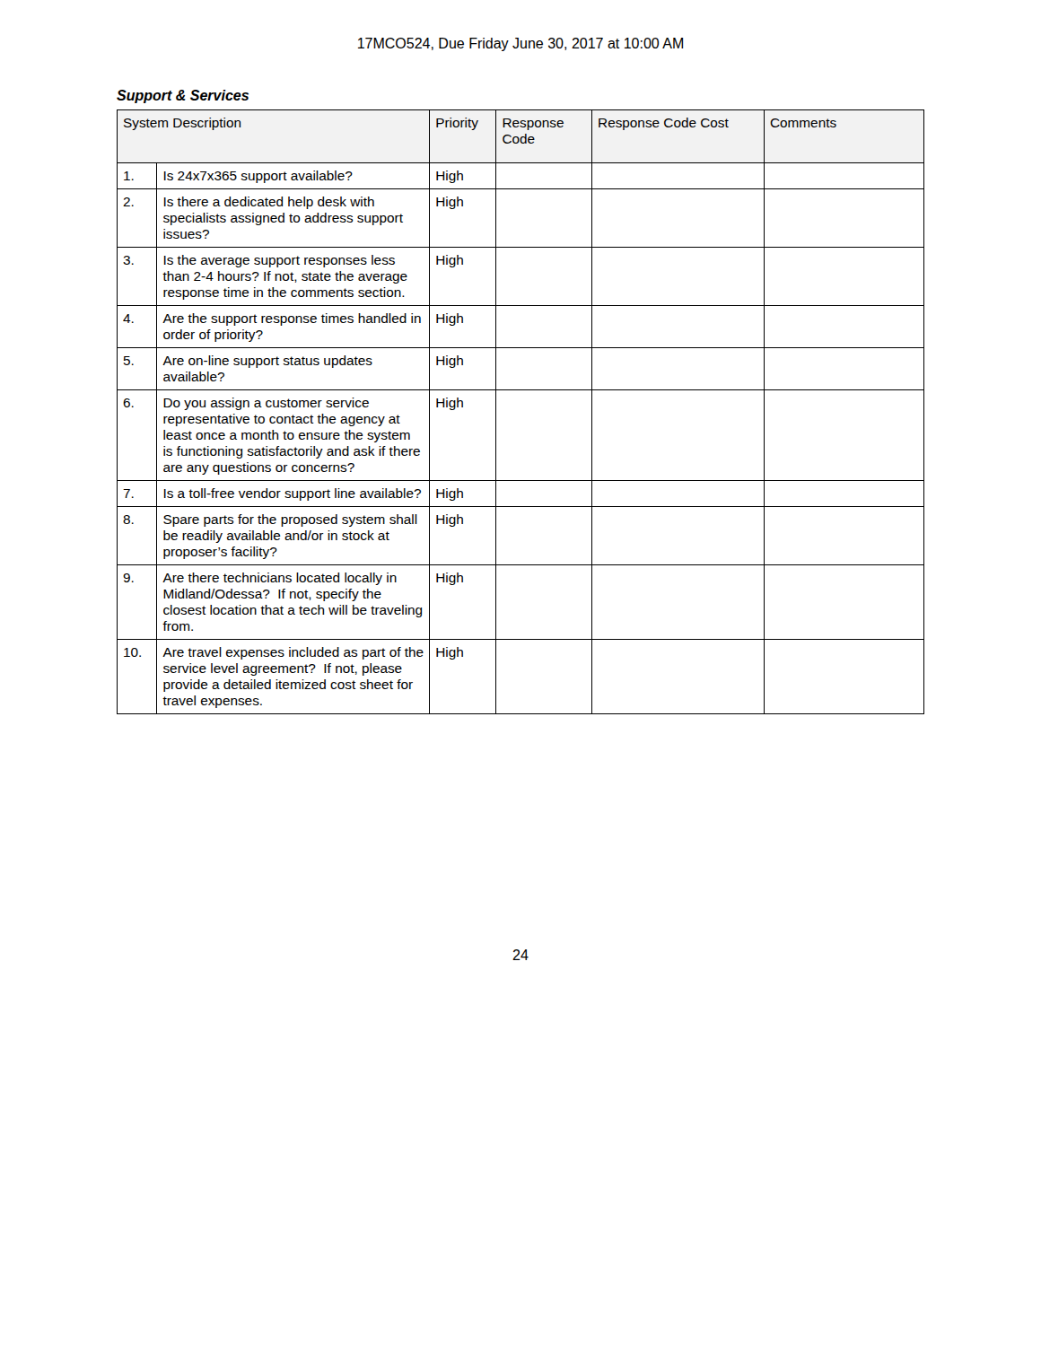17MCO524, Due Friday June 30, 2017 at 10:00 AM
Support & Services
| System Description | Priority | Response Code | Response Code Cost | Comments |
| --- | --- | --- | --- | --- |
| 1. | Is 24x7x365 support available? | High | | | |
| 2. | Is there a dedicated help desk with specialists assigned to address support issues? | High | | | |
| 3. | Is the average support responses less than 2-4 hours? If not, state the average response time in the comments section. | High | | | |
| 4. | Are the support response times handled in order of priority? | High | | | |
| 5. | Are on-line support status updates available? | High | | | |
| 6. | Do you assign a customer service representative to contact the agency at least once a month to ensure the system is functioning satisfactorily and ask if there are any questions or concerns? | High | | | |
| 7. | Is a toll-free vendor support line available? | High | | | |
| 8. | Spare parts for the proposed system shall be readily available and/or in stock at proposer’s facility? | High | | | |
| 9. | Are there technicians located locally in Midland/Odessa? If not, specify the closest location that a tech will be traveling from. | High | | | |
| 10. | Are travel expenses included as part of the service level agreement? If not, please provide a detailed itemized cost sheet for travel expenses. | High | | | |
24